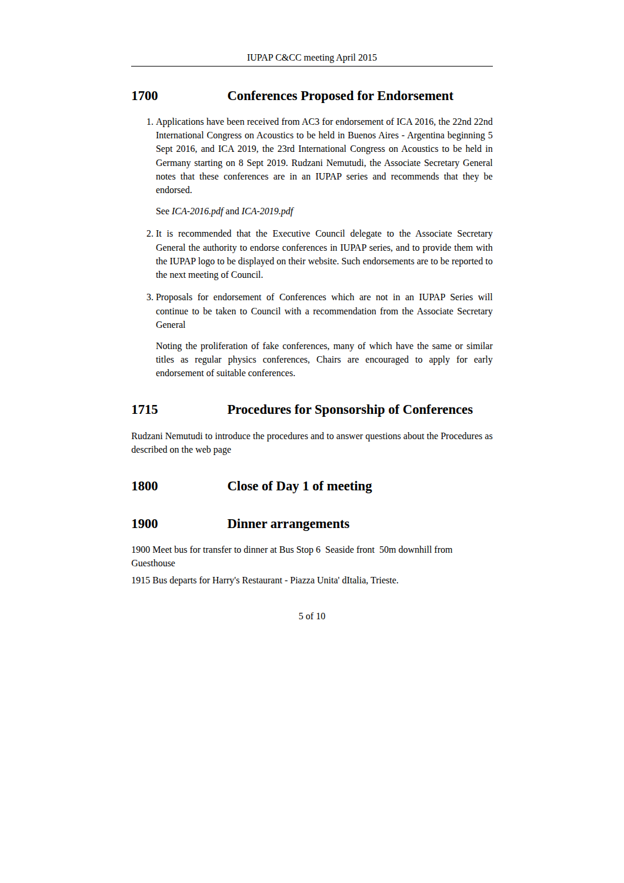IUPAP C&CC meeting April 2015
1700 Conferences Proposed for Endorsement
Applications have been received from AC3 for endorsement of ICA 2016, the 22nd 22nd International Congress on Acoustics to be held in Buenos Aires - Argentina beginning 5 Sept 2016, and ICA 2019, the 23rd International Congress on Acoustics to be held in Germany starting on 8 Sept 2019. Rudzani Nemutudi, the Associate Secretary General notes that these conferences are in an IUPAP series and recommends that they be endorsed.
See ICA-2016.pdf and ICA-2019.pdf
It is recommended that the Executive Council delegate to the Associate Secretary General the authority to endorse conferences in IUPAP series, and to provide them with the IUPAP logo to be displayed on their website. Such endorsements are to be reported to the next meeting of Council.
Proposals for endorsement of Conferences which are not in an IUPAP Series will continue to be taken to Council with a recommendation from the Associate Secretary General
Noting the proliferation of fake conferences, many of which have the same or similar titles as regular physics conferences, Chairs are encouraged to apply for early endorsement of suitable conferences.
1715 Procedures for Sponsorship of Conferences
Rudzani Nemutudi to introduce the procedures and to answer questions about the Procedures as described on the web page
1800 Close of Day 1 of meeting
1900 Dinner arrangements
1900 Meet bus for transfer to dinner at Bus Stop 6 Seaside front 50m downhill from Guesthouse
1915 Bus departs for Harry's Restaurant - Piazza Unita' dItalia, Trieste.
5 of 10